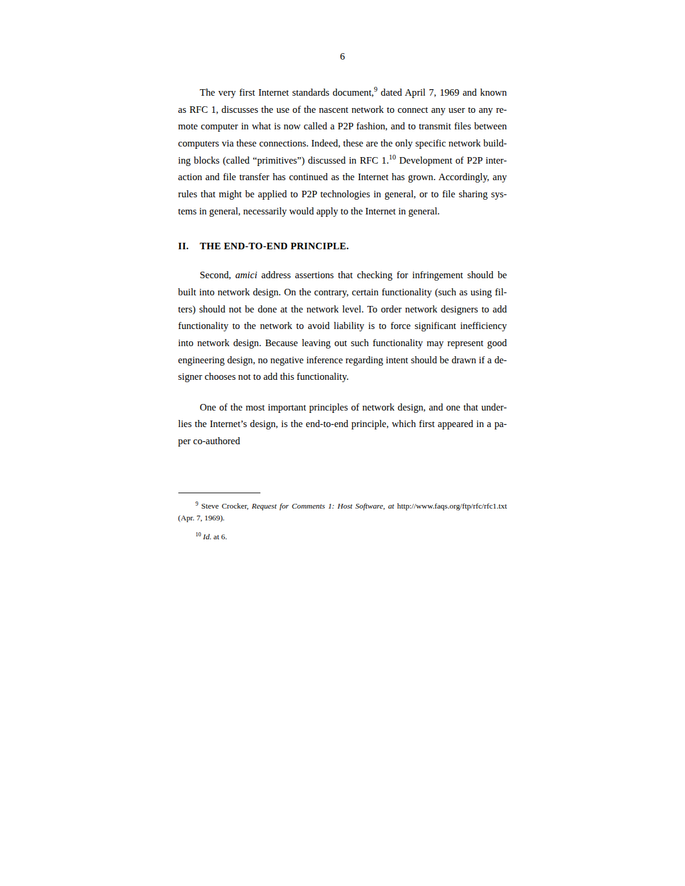6
The very first Internet standards document,9 dated April 7, 1969 and known as RFC 1, discusses the use of the nascent network to connect any user to any remote computer in what is now called a P2P fashion, and to transmit files between computers via these connections. Indeed, these are the only specific network building blocks (called “primitives”) discussed in RFC 1.10 Development of P2P interaction and file transfer has continued as the Internet has grown. Accordingly, any rules that might be applied to P2P technologies in general, or to file sharing systems in general, necessarily would apply to the Internet in general.
II. THE END-TO-END PRINCIPLE.
Second, amici address assertions that checking for infringement should be built into network design. On the contrary, certain functionality (such as using filters) should not be done at the network level. To order network designers to add functionality to the network to avoid liability is to force significant inefficiency into network design. Because leaving out such functionality may represent good engineering design, no negative inference regarding intent should be drawn if a designer chooses not to add this functionality.
One of the most important principles of network design, and one that underlies the Internet’s design, is the end-to-end principle, which first appeared in a paper co-authored
9 Steve Crocker, Request for Comments 1: Host Software, at http://www.faqs.org/ftp/rfc/rfc1.txt (Apr. 7, 1969).
10 Id. at 6.